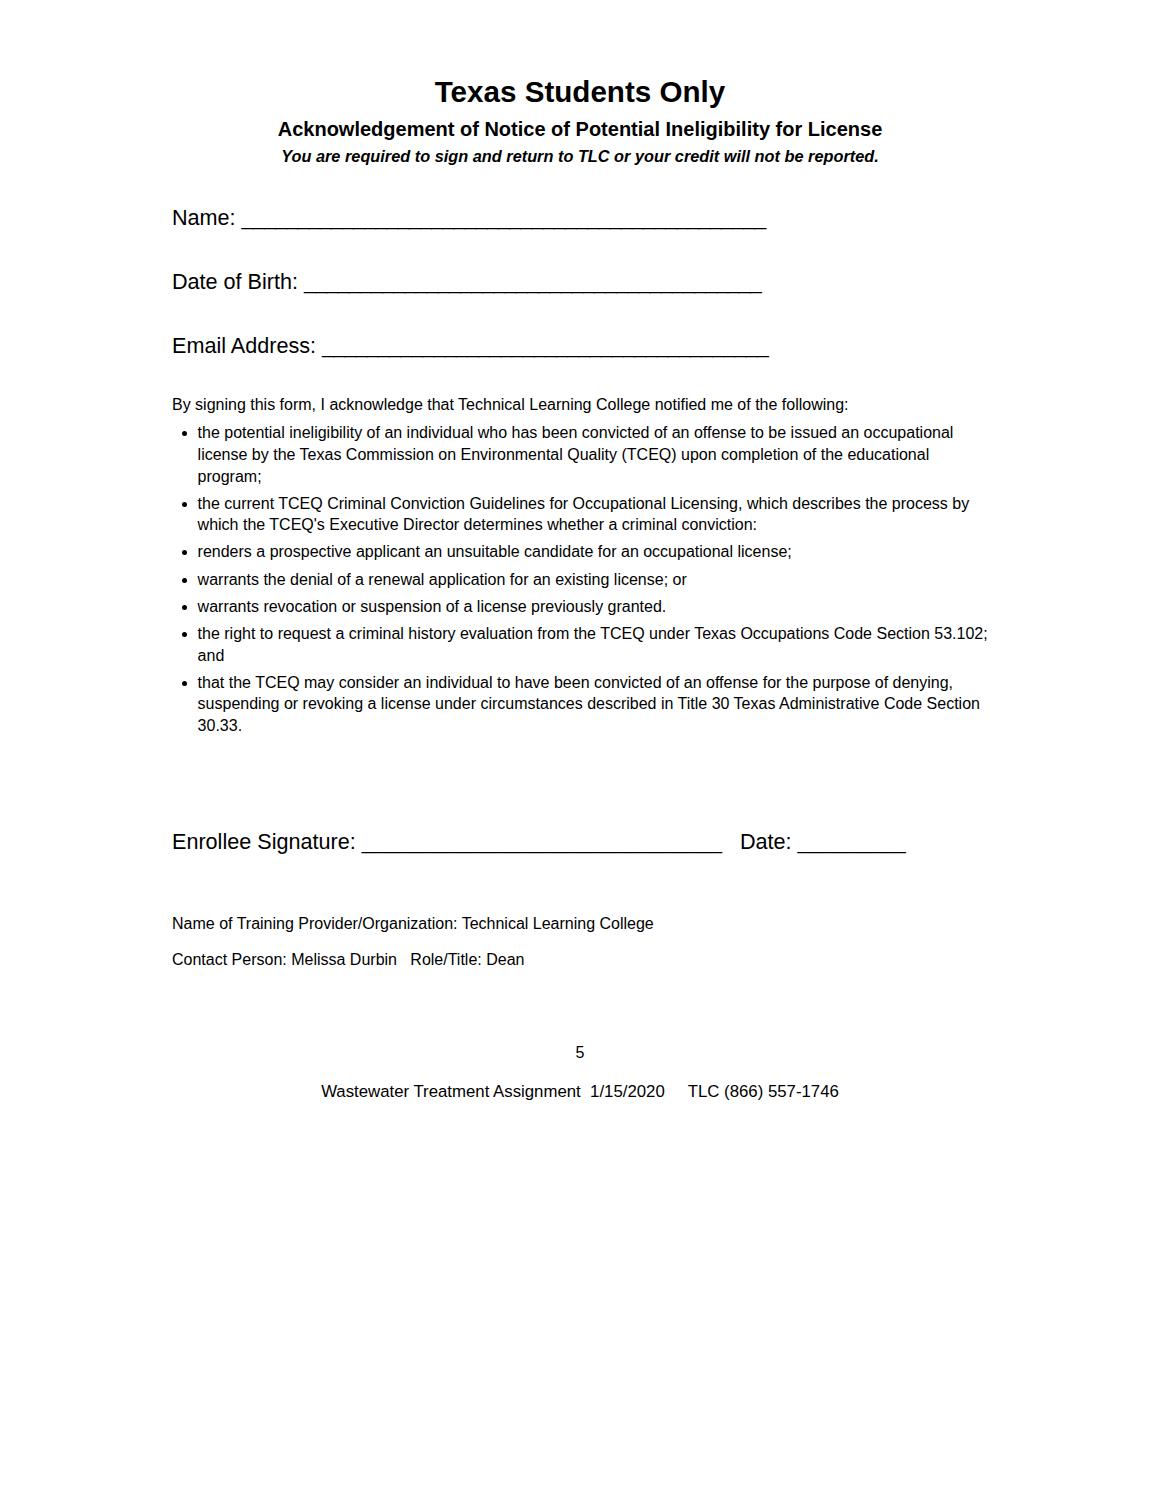Texas Students Only
Acknowledgement of Notice of Potential Ineligibility for License
You are required to sign and return to TLC or your credit will not be reported.
Name: _______________________________________________
Date of Birth: _________________________________________
Email Address: ________________________________________
By signing this form, I acknowledge that Technical Learning College notified me of the following:
the potential ineligibility of an individual who has been convicted of an offense to be issued an occupational license by the Texas Commission on Environmental Quality (TCEQ) upon completion of the educational program;
the current TCEQ Criminal Conviction Guidelines for Occupational Licensing, which describes the process by which the TCEQ's Executive Director determines whether a criminal conviction:
renders a prospective applicant an unsuitable candidate for an occupational license;
warrants the denial of a renewal application for an existing license; or
warrants revocation or suspension of a license previously granted.
the right to request a criminal history evaluation from the TCEQ under Texas Occupations Code Section 53.102; and
that the TCEQ may consider an individual to have been convicted of an offense for the purpose of denying, suspending or revoking a license under circumstances described in Title 30 Texas Administrative Code Section 30.33.
Enrollee Signature: ______________________________ Date: _________
Name of Training Provider/Organization: Technical Learning College
Contact Person: Melissa Durbin Role/Title: Dean
5
Wastewater Treatment Assignment 1/15/2020 TLC (866) 557-1746